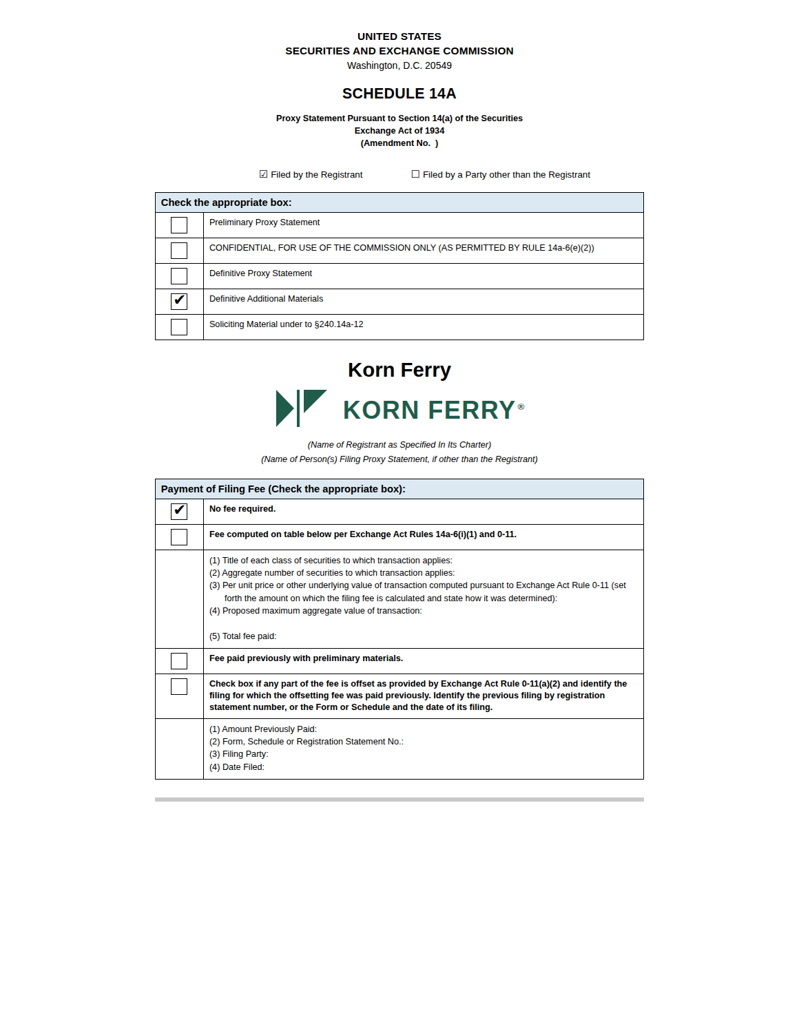UNITED STATES
SECURITIES AND EXCHANGE COMMISSION
Washington, D.C. 20549
SCHEDULE 14A
Proxy Statement Pursuant to Section 14(a) of the Securities
Exchange Act of 1934
(Amendment No. )
☑Filed by the Registrant ☐Filed by a Party other than the Registrant
| Check the appropriate box: |
| | Preliminary Proxy Statement |
| | CONFIDENTIAL, FOR USE OF THE COMMISSION ONLY (AS PERMITTED BY RULE 14a-6(e)(2)) |
| | Definitive Proxy Statement |
| | Definitive Additional Materials |
| | Soliciting Material under to §240.14a-12 |
Korn Ferry
KORN FERRY®
(Name of Registrant as Specified In Its Charter)
(Name of Person(s) Filing Proxy Statement, if other than the Registrant)
| Payment of Filing Fee (Check the appropriate box): |
| | No fee required. |
| | Fee computed on table below per Exchange Act Rules 14a-6(i)(1) and 0-11. |
| | (1) Title of each class of securities to which transaction applies: (2) Aggregate number of securities to which transaction applies: (3) Per unit price or other underlying value of transaction computed pursuant to Exchange Act Rule 0-11 (set forth the amount on which the filing fee is calculated and state how it was determined): (4) Proposed maximum aggregate value of transaction: (5) Total fee paid: |
| | Fee paid previously with preliminary materials. |
| | Check box if any part of the fee is offset as provided by Exchange Act Rule 0-11(a)(2) and identify the filing for which the offsetting fee was paid previously. Identify the previous filing by registration statement number, or the Form or Schedule and the date of its filing. |
| | (1) Amount Previously Paid: (2) Form, Schedule or Registration Statement No.: (3) Filing Party: (4) Date Filed: |